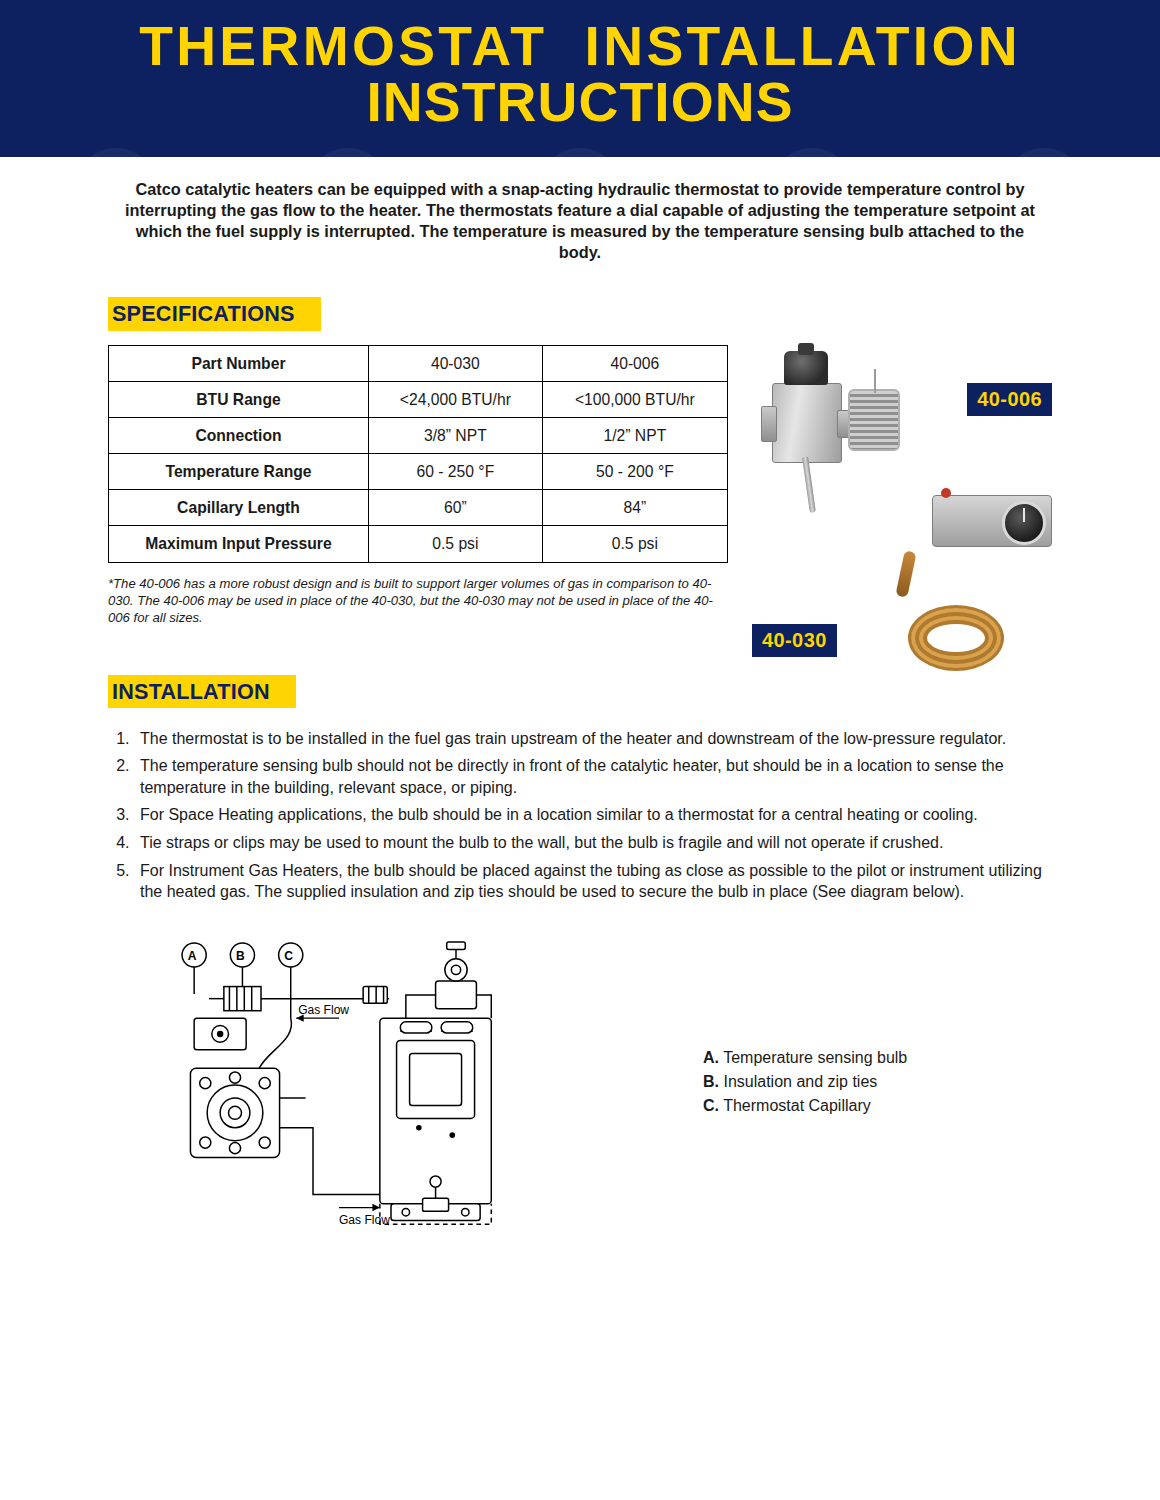THERMOSTAT INSTALLATION INSTRUCTIONS
Catco catalytic heaters can be equipped with a snap-acting hydraulic thermostat to provide temperature control by interrupting the gas flow to the heater. The thermostats feature a dial capable of adjusting the temperature setpoint at which the fuel supply is interrupted. The temperature is measured by the temperature sensing bulb attached to the body.
SPECIFICATIONS
| Part Number | 40-030 | 40-006 |
| BTU Range | <24,000 BTU/hr | <100,000 BTU/hr |
| Connection | 3/8” NPT | 1/2” NPT |
| Temperature Range | 60 - 250 °F | 50 - 200 °F |
| Capillary Length | 60” | 84” |
| Maximum Input Pressure | 0.5 psi | 0.5 psi |
*The 40-006 has a more robust design and is built to support larger volumes of gas in comparison to 40-030. The 40-006 may be used in place of the 40-030, but the 40-030 may not be used in place of the 40-006 for all sizes.
40-006 40-030
INSTALLATION
The thermostat is to be installed in the fuel gas train upstream of the heater and downstream of the low-pressure regulator.
The temperature sensing bulb should not be directly in front of the catalytic heater, but should be in a location to sense the temperature in the building, relevant space, or piping.
For Space Heating applications, the bulb should be in a location similar to a thermostat for a central heating or cooling.
Tie straps or clips may be used to mount the bulb to the wall, but the bulb is fragile and will not operate if crushed.
For Instrument Gas Heaters, the bulb should be placed against the tubing as close as possible to the pilot or instrument utilizing the heated gas. The supplied insulation and zip ties should be used to secure the bulb in place (See diagram below).
A B C Gas Flow Gas Flow
A. Temperature sensing bulb
B. Insulation and zip ties
C. Thermostat Capillary